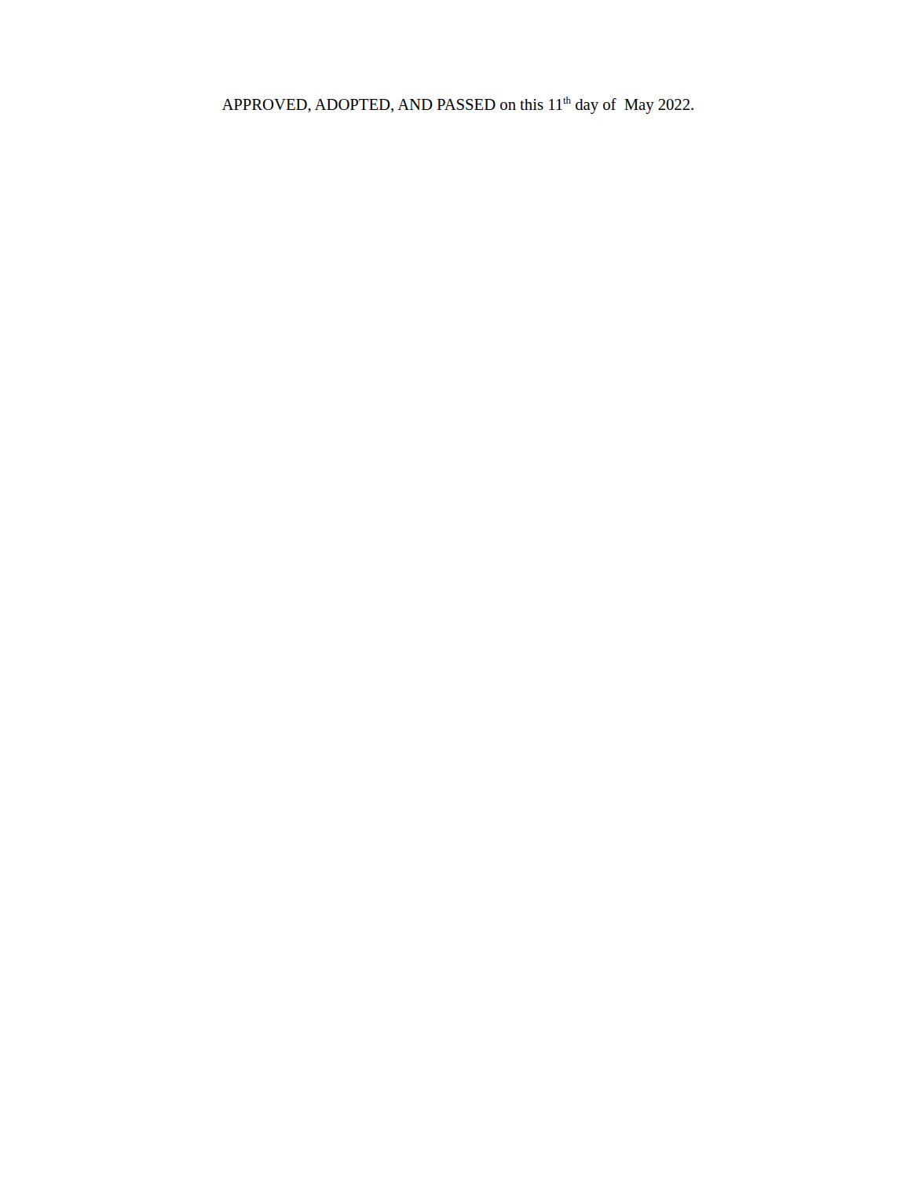APPROVED, ADOPTED, AND PASSED on this 11th day of May 2022.